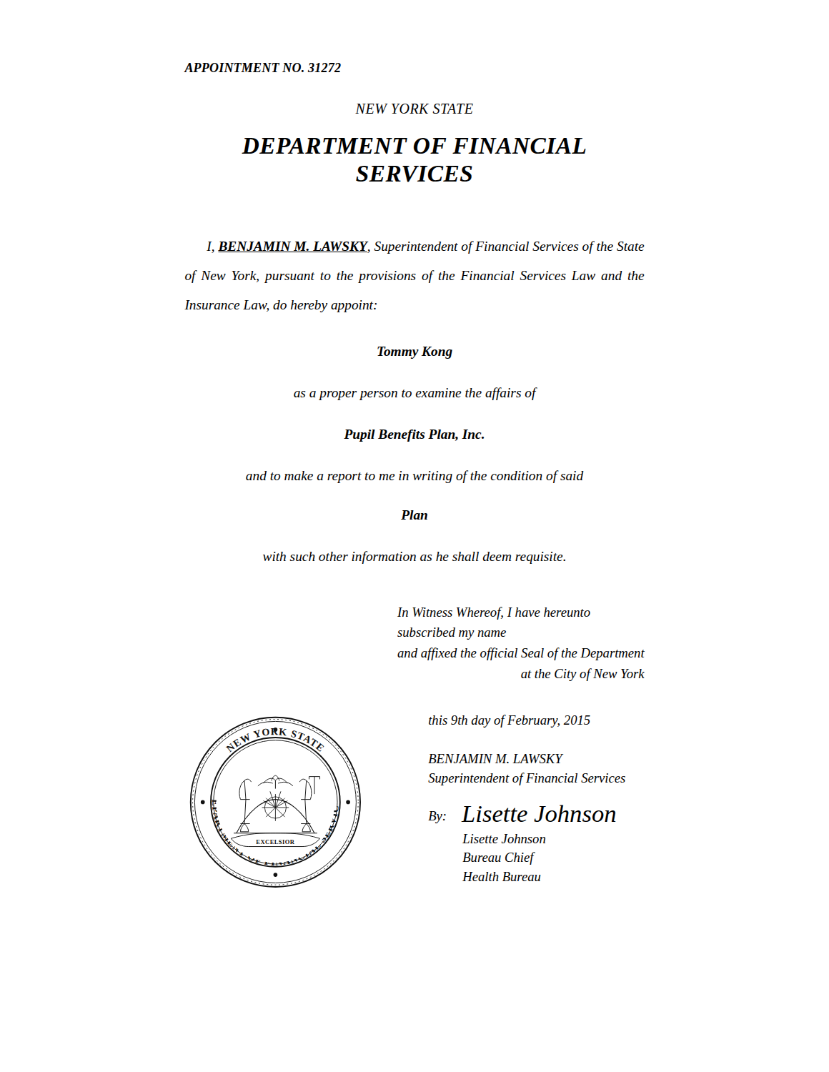APPOINTMENT NO. 31272
NEW YORK STATE
DEPARTMENT OF FINANCIAL SERVICES
I, BENJAMIN M. LAWSKY, Superintendent of Financial Services of the State of New York, pursuant to the provisions of the Financial Services Law and the Insurance Law, do hereby appoint:
Tommy Kong
as a proper person to examine the affairs of
Pupil Benefits Plan, Inc.
and to make a report to me in writing of the condition of said
Plan
with such other information as he shall deem requisite.
In Witness Whereof, I have hereunto subscribed my name and affixed the official Seal of the Department at the City of New York
this 9th day of February, 2015
BENJAMIN M. LAWSKY Superintendent of Financial Services
By: Lisette Johnson
Lisette Johnson Bureau Chief Health Bureau
NEW YORK STATE DEPARTMENT OF FINANCIAL SERVICES EXCELSIOR